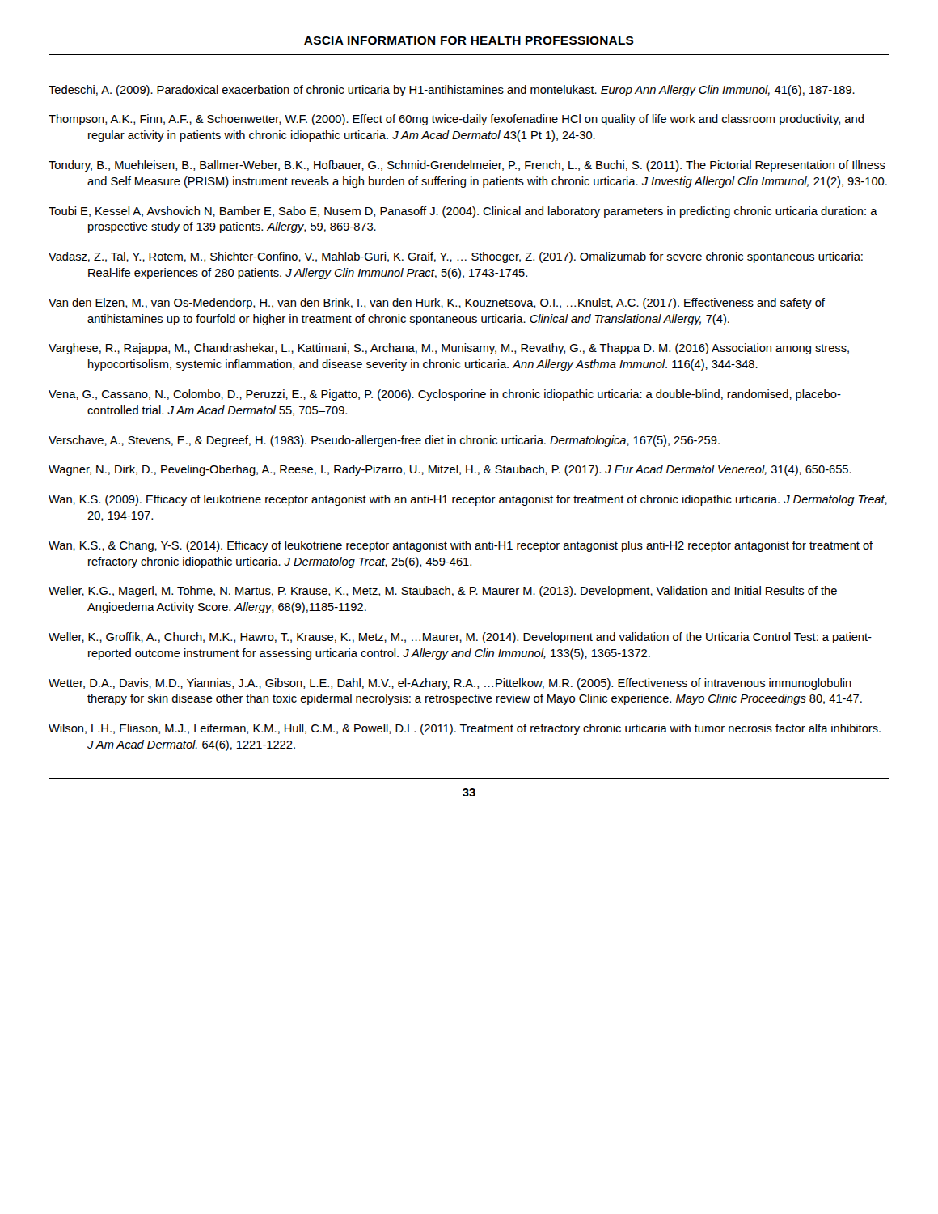ASCIA INFORMATION FOR HEALTH PROFESSIONALS
Tedeschi, A. (2009). Paradoxical exacerbation of chronic urticaria by H1-antihistamines and montelukast. Europ Ann Allergy Clin Immunol, 41(6), 187-189.
Thompson, A.K., Finn, A.F., & Schoenwetter, W.F. (2000). Effect of 60mg twice-daily fexofenadine HCl on quality of life work and classroom productivity, and regular activity in patients with chronic idiopathic urticaria. J Am Acad Dermatol 43(1 Pt 1), 24-30.
Tondury, B., Muehleisen, B., Ballmer-Weber, B.K., Hofbauer, G., Schmid-Grendelmeier, P., French, L., & Buchi, S. (2011). The Pictorial Representation of Illness and Self Measure (PRISM) instrument reveals a high burden of suffering in patients with chronic urticaria. J Investig Allergol Clin Immunol, 21(2), 93-100.
Toubi E, Kessel A, Avshovich N, Bamber E, Sabo E, Nusem D, Panasoff J. (2004). Clinical and laboratory parameters in predicting chronic urticaria duration: a prospective study of 139 patients. Allergy, 59, 869-873.
Vadasz, Z., Tal, Y., Rotem, M., Shichter-Confino, V., Mahlab-Guri, K. Graif, Y., … Sthoeger, Z. (2017). Omalizumab for severe chronic spontaneous urticaria: Real-life experiences of 280 patients. J Allergy Clin Immunol Pract, 5(6), 1743-1745.
Van den Elzen, M., van Os-Medendorp, H., van den Brink, I., van den Hurk, K., Kouznetsova, O.I., …Knulst, A.C. (2017). Effectiveness and safety of antihistamines up to fourfold or higher in treatment of chronic spontaneous urticaria. Clinical and Translational Allergy, 7(4).
Varghese, R., Rajappa, M., Chandrashekar, L., Kattimani, S., Archana, M., Munisamy, M., Revathy, G., & Thappa D. M. (2016) Association among stress, hypocortisolism, systemic inflammation, and disease severity in chronic urticaria. Ann Allergy Asthma Immunol. 116(4), 344-348.
Vena, G., Cassano, N., Colombo, D., Peruzzi, E., & Pigatto, P. (2006). Cyclosporine in chronic idiopathic urticaria: a double-blind, randomised, placebo-controlled trial. J Am Acad Dermatol 55, 705–709.
Verschave, A., Stevens, E., & Degreef, H. (1983). Pseudo-allergen-free diet in chronic urticaria. Dermatologica, 167(5), 256-259.
Wagner, N., Dirk, D., Peveling-Oberhag, A., Reese, I., Rady-Pizarro, U., Mitzel, H., & Staubach, P. (2017). J Eur Acad Dermatol Venereol, 31(4), 650-655.
Wan, K.S. (2009). Efficacy of leukotriene receptor antagonist with an anti-H1 receptor antagonist for treatment of chronic idiopathic urticaria. J Dermatolog Treat, 20, 194-197.
Wan, K.S., & Chang, Y-S. (2014). Efficacy of leukotriene receptor antagonist with anti-H1 receptor antagonist plus anti-H2 receptor antagonist for treatment of refractory chronic idiopathic urticaria. J Dermatolog Treat, 25(6), 459-461.
Weller, K.G., Magerl, M. Tohme, N. Martus, P. Krause, K., Metz, M. Staubach, & P. Maurer M. (2013). Development, Validation and Initial Results of the Angioedema Activity Score. Allergy, 68(9),1185-1192.
Weller, K., Groffik, A., Church, M.K., Hawro, T., Krause, K., Metz, M., …Maurer, M. (2014). Development and validation of the Urticaria Control Test: a patient-reported outcome instrument for assessing urticaria control. J Allergy and Clin Immunol, 133(5), 1365-1372.
Wetter, D.A., Davis, M.D., Yiannias, J.A., Gibson, L.E., Dahl, M.V., el-Azhary, R.A., …Pittelkow, M.R. (2005). Effectiveness of intravenous immunoglobulin therapy for skin disease other than toxic epidermal necrolysis: a retrospective review of Mayo Clinic experience. Mayo Clinic Proceedings 80, 41-47.
Wilson, L.H., Eliason, M.J., Leiferman, K.M., Hull, C.M., & Powell, D.L. (2011). Treatment of refractory chronic urticaria with tumor necrosis factor alfa inhibitors. J Am Acad Dermatol. 64(6), 1221-1222.
33